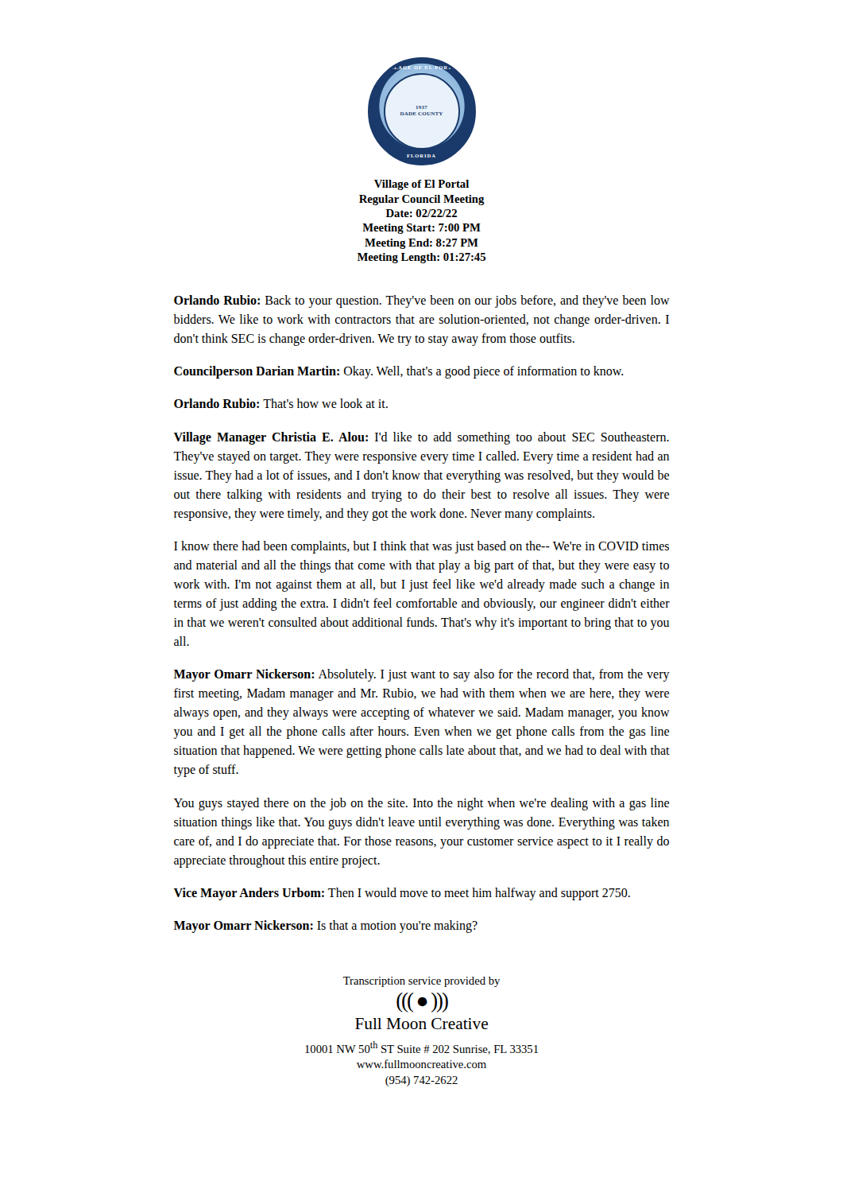VILLAGE OF EL PORTAL
1937
DADE COUNTY
FLORIDA
Village of El Portal
Regular Council Meeting
Date: 02/22/22
Meeting Start: 7:00 PM
Meeting End: 8:27 PM
Meeting Length: 01:27:45
Orlando Rubio: Back to your question. They've been on our jobs before, and they've been low bidders. We like to work with contractors that are solution-oriented, not change order-driven. I don't think SEC is change order-driven. We try to stay away from those outfits.
Councilperson Darian Martin: Okay. Well, that's a good piece of information to know.
Orlando Rubio: That's how we look at it.
Village Manager Christia E. Alou: I'd like to add something too about SEC Southeastern. They've stayed on target. They were responsive every time I called. Every time a resident had an issue. They had a lot of issues, and I don't know that everything was resolved, but they would be out there talking with residents and trying to do their best to resolve all issues. They were responsive, they were timely, and they got the work done. Never many complaints.
I know there had been complaints, but I think that was just based on the-- We're in COVID times and material and all the things that come with that play a big part of that, but they were easy to work with. I'm not against them at all, but I just feel like we'd already made such a change in terms of just adding the extra. I didn't feel comfortable and obviously, our engineer didn't either in that we weren't consulted about additional funds. That's why it's important to bring that to you all.
Mayor Omarr Nickerson: Absolutely. I just want to say also for the record that, from the very first meeting, Madam manager and Mr. Rubio, we had with them when we are here, they were always open, and they always were accepting of whatever we said. Madam manager, you know you and I get all the phone calls after hours. Even when we get phone calls from the gas line situation that happened. We were getting phone calls late about that, and we had to deal with that type of stuff.
You guys stayed there on the job on the site. Into the night when we're dealing with a gas line situation things like that. You guys didn't leave until everything was done. Everything was taken care of, and I do appreciate that. For those reasons, your customer service aspect to it I really do appreciate throughout this entire project.
Vice Mayor Anders Urbom: Then I would move to meet him halfway and support 2750.
Mayor Omarr Nickerson: Is that a motion you're making?
Transcription service provided by
((( ● )))
Full Moon Creative
10001 NW 50th ST Suite # 202 Sunrise, FL 33351
www.fullmooncreative.com
(954) 742-2622